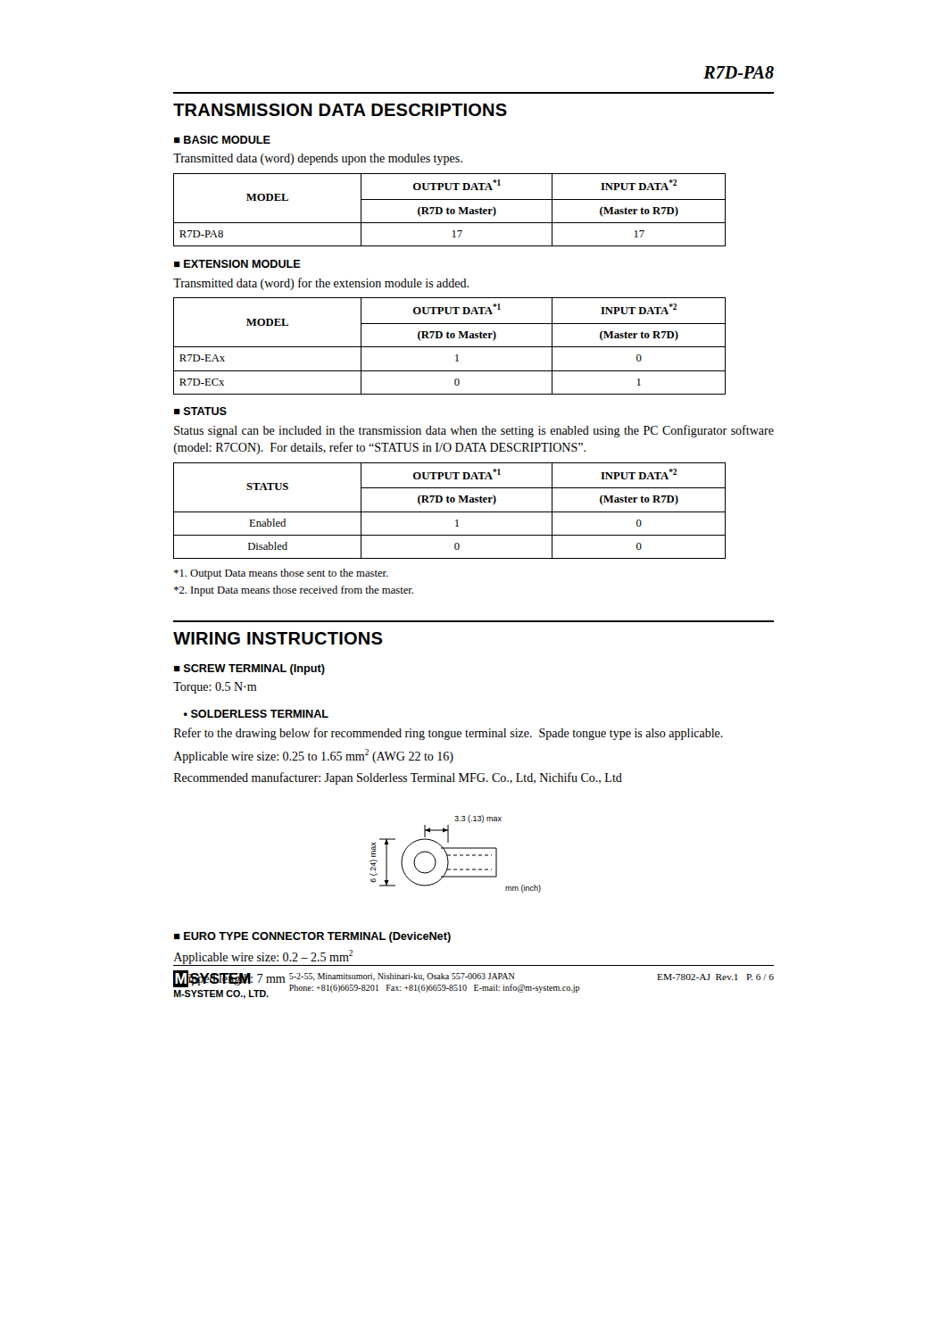R7D-PA8
Transmission Data Descriptions
■ BASIC MODULE
Transmitted data (word) depends upon the modules types.
| MODEL | OUTPUT DATA *1 | INPUT DATA *2 |
| --- | --- | --- |
| (R7D to Master) | (Master to R7D) |
| R7D-PA8 | 17 | 17 |
■ EXTENSION MODULE
Transmitted data (word) for the extension module is added.
| MODEL | OUTPUT DATA *1 | INPUT DATA *2 |
| --- | --- | --- |
| (R7D to Master) | (Master to R7D) |
| R7D-EAx | 1 | 0 |
| R7D-ECx | 0 | 1 |
■ STATUS
Status signal can be included in the transmission data when the setting is enabled using the PC Configurator software (model: R7CON). For details, refer to “STATUS in I/O DATA DESCRIPTIONS”.
| STATUS | OUTPUT DATA *1 | INPUT DATA *2 |
| --- | --- | --- |
| (R7D to Master) | (Master to R7D) |
| Enabled | 1 | 0 |
| Disabled | 0 | 0 |
*1. Output Data means those sent to the master.
*2. Input Data means those received from the master.
Wiring Instructions
■ SCREW TERMINAL (Input)
Torque: 0.5 N·m
• SOLDERLESS TERMINAL
Refer to the drawing below for recommended ring tongue terminal size. Spade tongue type is also applicable.
Applicable wire size: 0.25 to 1.65 mm2 (AWG 22 to 16)
Recommended manufacturer: Japan Solderless Terminal MFG. Co., Ltd, Nichifu Co., Ltd
3.3 (.13) max 6 (.24) max mm (inch)
■ EURO TYPE CONNECTOR TERMINAL (DeviceNet)
Applicable wire size: 0.2 – 2.5 mm2
Stripped length: 7 mm
MSYSTEM
M-SYSTEM CO., LTD.
5-2-55, Minamitsumori, Nishinari-ku, Osaka 557-0063 JAPAN
Phone: +81(6)6659-8201 Fax: +81(6)6659-8510 E-mail: info@m-system.co.jp
EM-7802-AJ Rev.1 P. 6 / 6